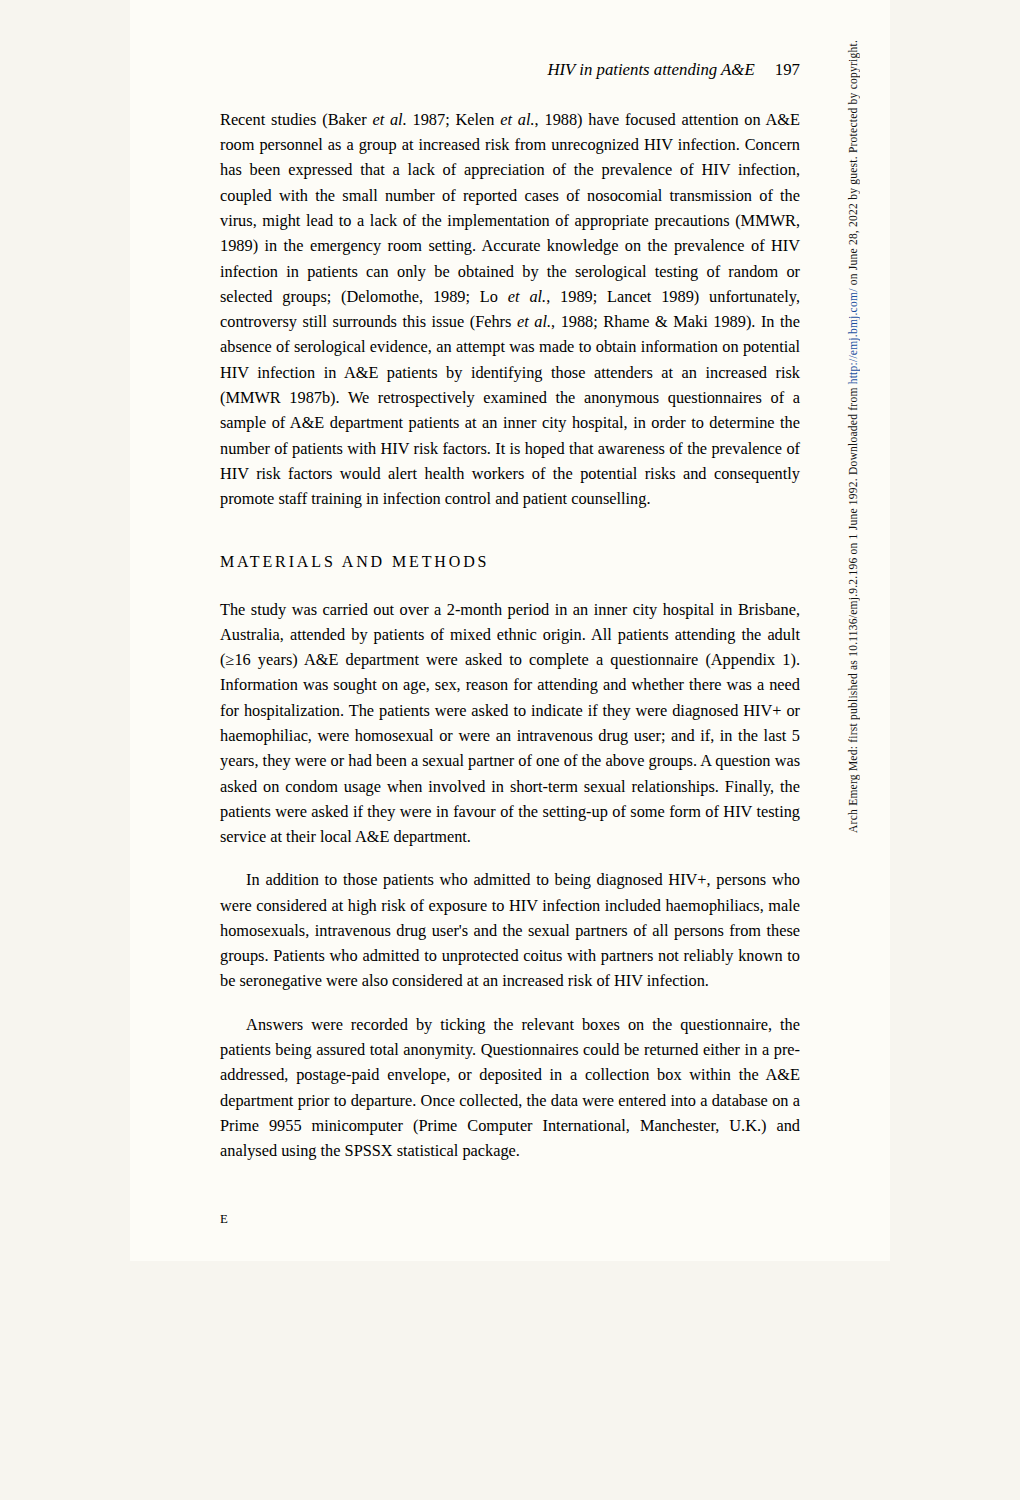Arch Emerg Med: first published as 10.1136/emj.9.2.196 on 1 June 1992. Downloaded from http://emj.bmj.com/ on June 28, 2022 by guest. Protected by copyright.
HIV in patients attending A&E 197
Recent studies (Baker et al. 1987; Kelen et al., 1988) have focused attention on A&E room personnel as a group at increased risk from unrecognized HIV infection. Concern has been expressed that a lack of appreciation of the prevalence of HIV infection, coupled with the small number of reported cases of nosocomial transmission of the virus, might lead to a lack of the implementation of appropriate precautions (MMWR, 1989) in the emergency room setting. Accurate knowledge on the prevalence of HIV infection in patients can only be obtained by the serological testing of random or selected groups; (Delomothe, 1989; Lo et al., 1989; Lancet 1989) unfortunately, controversy still surrounds this issue (Fehrs et al., 1988; Rhame & Maki 1989). In the absence of serological evidence, an attempt was made to obtain information on potential HIV infection in A&E patients by identifying those attenders at an increased risk (MMWR 1987b). We retrospectively examined the anonymous questionnaires of a sample of A&E department patients at an inner city hospital, in order to determine the number of patients with HIV risk factors. It is hoped that awareness of the prevalence of HIV risk factors would alert health workers of the potential risks and consequently promote staff training in infection control and patient counselling.
Materials and Methods
The study was carried out over a 2-month period in an inner city hospital in Brisbane, Australia, attended by patients of mixed ethnic origin. All patients attending the adult (≥16 years) A&E department were asked to complete a questionnaire (Appendix 1). Information was sought on age, sex, reason for attending and whether there was a need for hospitalization. The patients were asked to indicate if they were diagnosed HIV+ or haemophiliac, were homosexual or were an intravenous drug user; and if, in the last 5 years, they were or had been a sexual partner of one of the above groups. A question was asked on condom usage when involved in short-term sexual relationships. Finally, the patients were asked if they were in favour of the setting-up of some form of HIV testing service at their local A&E department.
In addition to those patients who admitted to being diagnosed HIV+, persons who were considered at high risk of exposure to HIV infection included haemophiliacs, male homosexuals, intravenous drug user's and the sexual partners of all persons from these groups. Patients who admitted to unprotected coitus with partners not reliably known to be seronegative were also considered at an increased risk of HIV infection.
Answers were recorded by ticking the relevant boxes on the questionnaire, the patients being assured total anonymity. Questionnaires could be returned either in a pre-addressed, postage-paid envelope, or deposited in a collection box within the A&E department prior to departure. Once collected, the data were entered into a database on a Prime 9955 minicomputer (Prime Computer International, Manchester, U.K.) and analysed using the SPSSX statistical package.
E